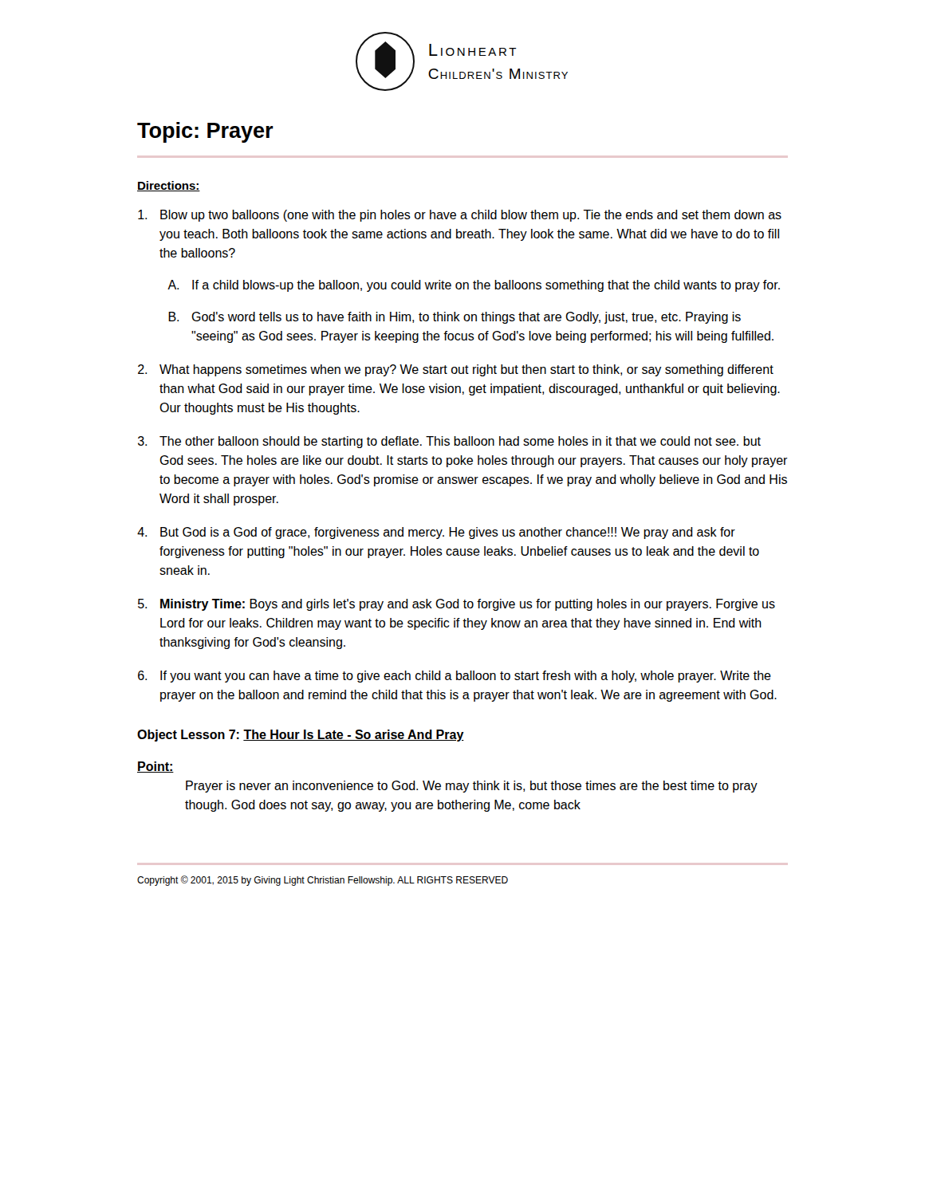Lionheart
Children's Ministry
Topic: Prayer
Directions:
Blow up two balloons (one with the pin holes or have a child blow them up. Tie the ends and set them down as you teach. Both balloons took the same actions and breath. They look the same. What did we have to do to fill the balloons?
If a child blows-up the balloon, you could write on the balloons something that the child wants to pray for.
God's word tells us to have faith in Him, to think on things that are Godly, just, true, etc. Praying is "seeing" as God sees. Prayer is keeping the focus of God's love being performed; his will being fulfilled.
What happens sometimes when we pray? We start out right but then start to think, or say something different than what God said in our prayer time. We lose vision, get impatient, discouraged, unthankful or quit believing. Our thoughts must be His thoughts.
The other balloon should be starting to deflate. This balloon had some holes in it that we could not see. but God sees. The holes are like our doubt. It starts to poke holes through our prayers. That causes our holy prayer to become a prayer with holes. God's promise or answer escapes. If we pray and wholly believe in God and His Word it shall prosper.
But God is a God of grace, forgiveness and mercy. He gives us another chance!!! We pray and ask for forgiveness for putting "holes" in our prayer. Holes cause leaks. Unbelief causes us to leak and the devil to sneak in.
Ministry Time: Boys and girls let's pray and ask God to forgive us for putting holes in our prayers. Forgive us Lord for our leaks. Children may want to be specific if they know an area that they have sinned in. End with thanksgiving for God's cleansing.
If you want you can have a time to give each child a balloon to start fresh with a holy, whole prayer. Write the prayer on the balloon and remind the child that this is a prayer that won't leak. We are in agreement with God.
Object Lesson 7: The Hour Is Late - So arise And Pray
Point:
Prayer is never an inconvenience to God. We may think it is, but those times are the best time to pray though. God does not say, go away, you are bothering Me, come back
Copyright © 2001, 2015 by Giving Light Christian Fellowship. ALL RIGHTS RESERVED